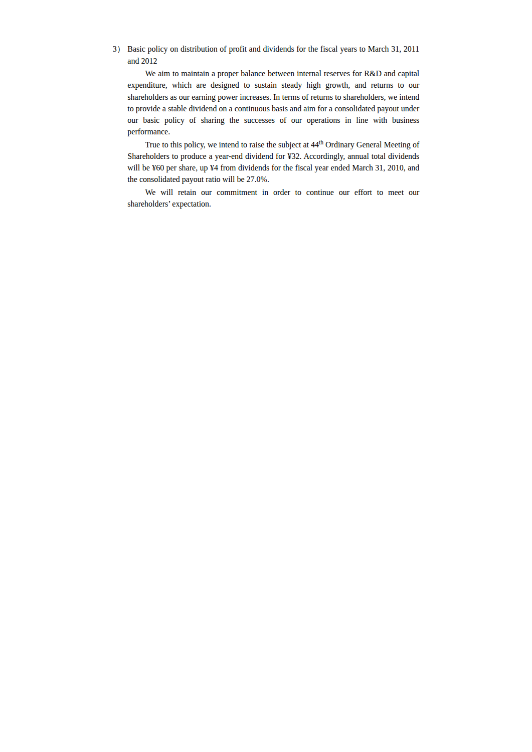3）
Basic policy on distribution of profit and dividends for the fiscal years to March 31, 2011 and 2012
We aim to maintain a proper balance between internal reserves for R&D and capital expenditure, which are designed to sustain steady high growth, and returns to our shareholders as our earning power increases. In terms of returns to shareholders, we intend to provide a stable dividend on a continuous basis and aim for a consolidated payout under our basic policy of sharing the successes of our operations in line with business performance.
True to this policy, we intend to raise the subject at 44th Ordinary General Meeting of Shareholders to produce a year-end dividend for ¥32. Accordingly, annual total dividends will be ¥60 per share, up ¥4 from dividends for the fiscal year ended March 31, 2010, and the consolidated payout ratio will be 27.0%.
We will retain our commitment in order to continue our effort to meet our shareholders’ expectation.